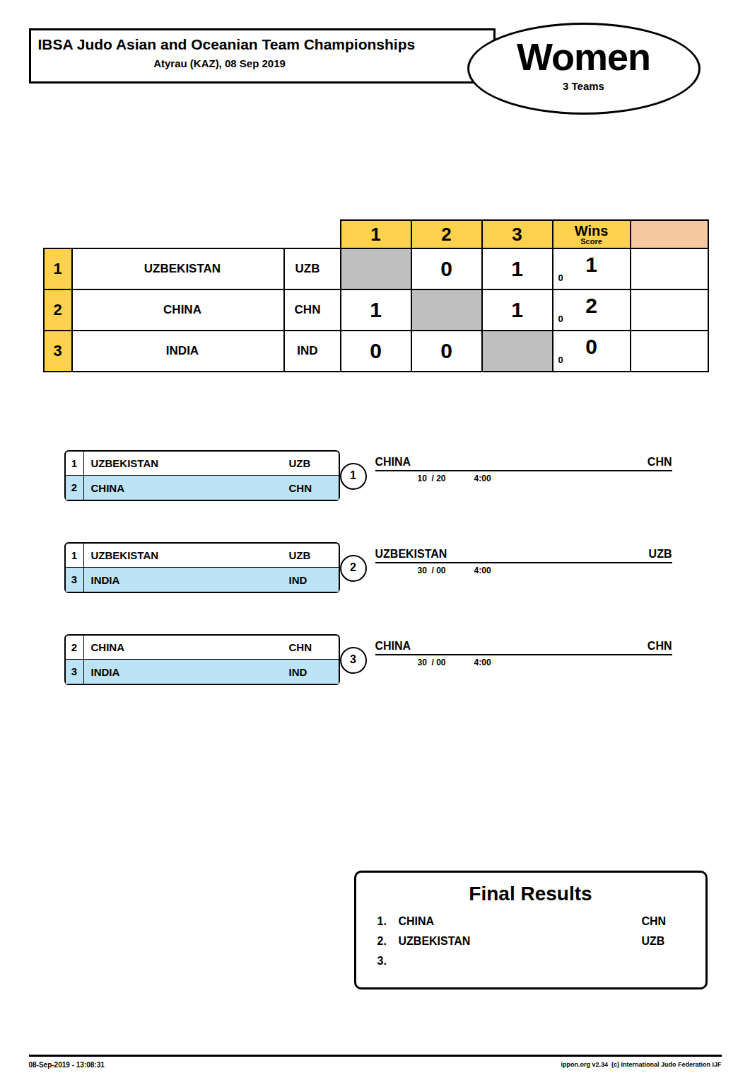IBSA Judo Asian and Oceanian Team Championships
Atyrau (KAZ), 08 Sep 2019
Women
3 Teams
| | | | 1 | 2 | 3 | Wins Score | |
| 1 | UZBEKISTAN | UZB | | 0 | 1 | 1 0 | |
| 2 | CHINA | CHN | 1 | | 1 | 2 0 | |
| 3 | INDIA | IND | 0 | 0 | | 0 0 | |
1
UZBEKISTAN
UZB
2
CHINA
CHN
1
CHINA CHN
10 / 204:00
1
UZBEKISTAN
UZB
3
INDIA
IND
2
UZBEKISTAN UZB
30 / 004:00
2
CHINA
CHN
3
INDIA
IND
3
CHINA CHN
30 / 004:00
Final Results
1. CHINA CHN
2. UZBEKISTAN UZB
3.
08-Sep-2019 - 13:08:31
ippon.org v2.34 (c) International Judo Federation IJF